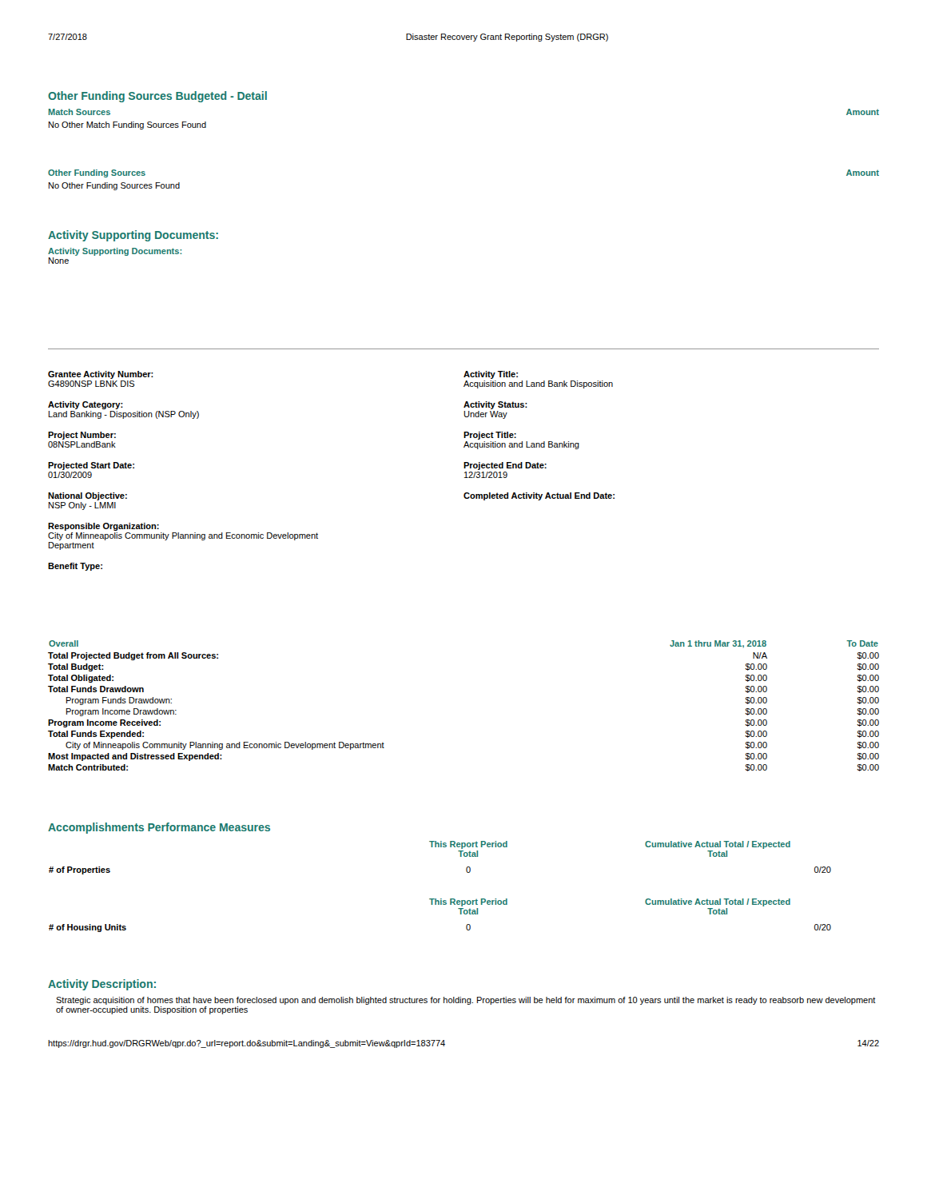7/27/2018
Disaster Recovery Grant Reporting System (DRGR)
Other Funding Sources Budgeted - Detail
Match Sources Amount
No Other Match Funding Sources Found
Other Funding Sources Amount
No Other Funding Sources Found
Activity Supporting Documents:
Activity Supporting Documents:
None
Grantee Activity Number:
G4890NSP LBNK DIS
Activity Category:
Land Banking - Disposition (NSP Only)
Project Number:
08NSPLandBank
Projected Start Date:
01/30/2009
National Objective:
NSP Only - LMMI
Activity Title:
Acquisition and Land Bank Disposition
Activity Status:
Under Way
Project Title:
Acquisition and Land Banking
Projected End Date:
12/31/2019
Completed Activity Actual End Date:
Responsible Organization:
City of Minneapolis Community Planning and Economic Development
Department
Benefit Type:
| Overall | Jan 1 thru Mar 31, 2018 | To Date |
| --- | --- | --- |
| Total Projected Budget from All Sources: | N/A | $0.00 |
| Total Budget: | $0.00 | $0.00 |
| Total Obligated: | $0.00 | $0.00 |
| Total Funds Drawdown | $0.00 | $0.00 |
| Program Funds Drawdown: | $0.00 | $0.00 |
| Program Income Drawdown: | $0.00 | $0.00 |
| Program Income Received: | $0.00 | $0.00 |
| Total Funds Expended: | $0.00 | $0.00 |
| City of Minneapolis Community Planning and Economic Development Department | $0.00 | $0.00 |
| Most Impacted and Distressed Expended: | $0.00 | $0.00 |
| Match Contributed: | $0.00 | $0.00 |
Accomplishments Performance Measures
| | This Report Period Total | Cumulative Actual Total / Expected Total |
| --- | --- | --- |
| # of Properties | 0 | 0/20 |
| | This Report Period Total | Cumulative Actual Total / Expected Total |
| --- | --- | --- |
| # of Housing Units | 0 | 0/20 |
Activity Description:
Strategic acquisition of homes that have been foreclosed upon and demolish blighted structures for holding. Properties will be held for maximum of 10 years until the market is ready to reabsorb new development of owner-occupied units. Disposition of properties
https://drgr.hud.gov/DRGRWeb/qpr.do?_url=report.do&submit=Landing&_submit=View&qprId=183774 14/22